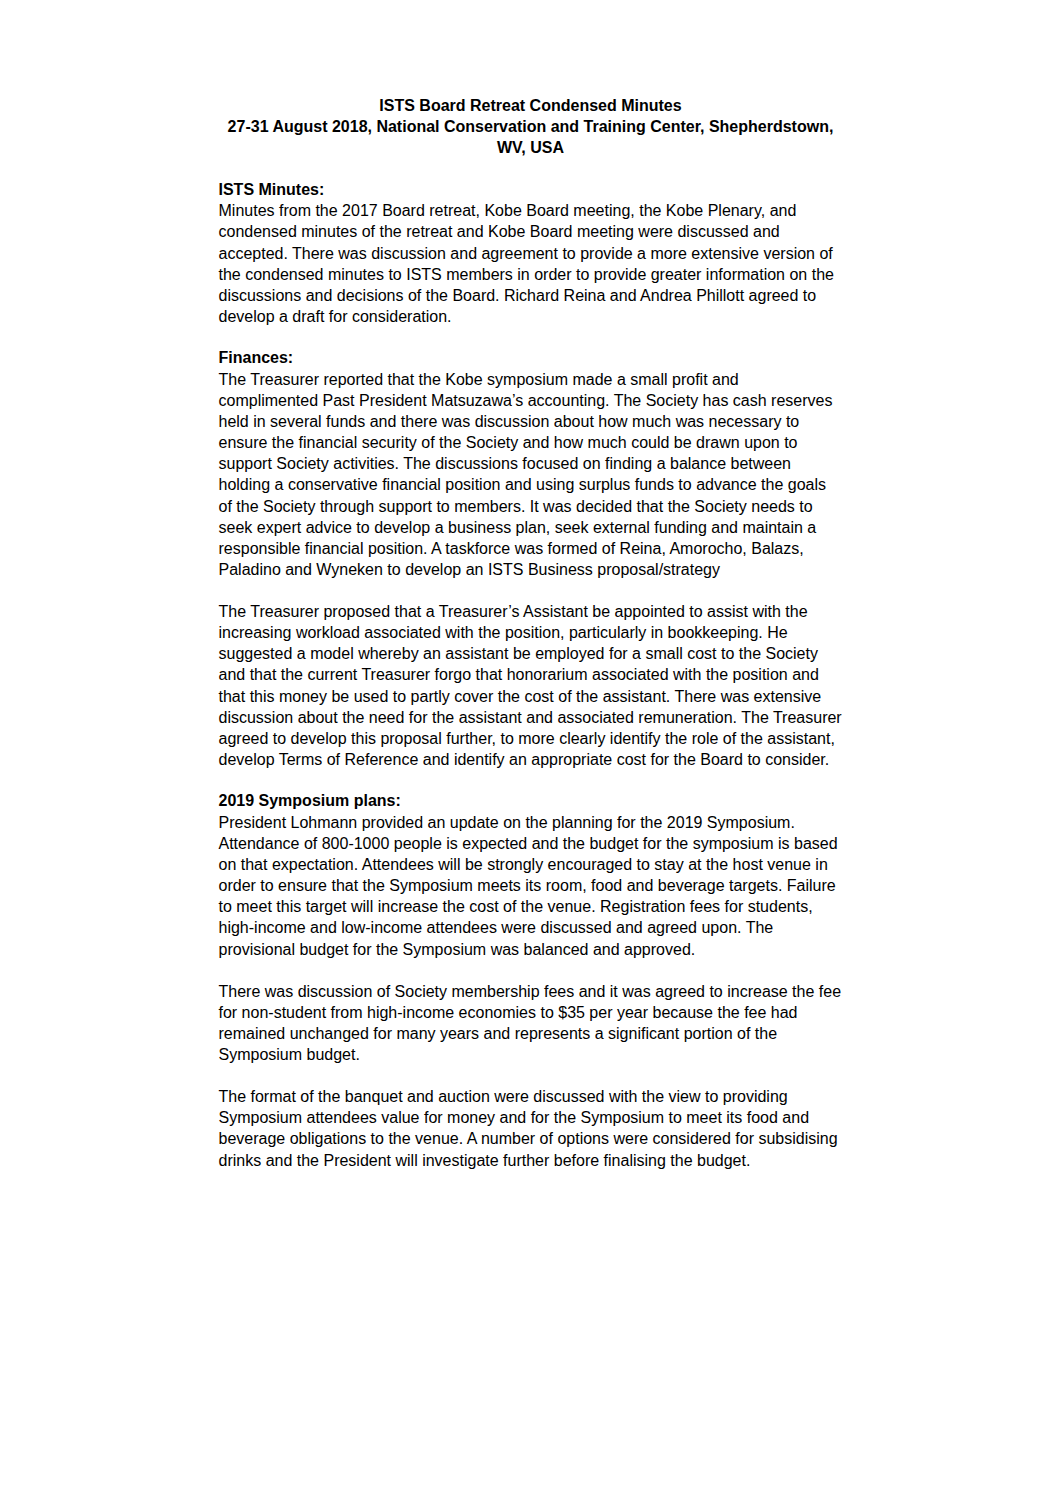ISTS Board Retreat Condensed Minutes 27-31 August 2018, National Conservation and Training Center, Shepherdstown, WV, USA
ISTS Minutes:
Minutes from the 2017 Board retreat, Kobe Board meeting, the Kobe Plenary, and condensed minutes of the retreat and Kobe Board meeting were discussed and accepted. There was discussion and agreement to provide a more extensive version of the condensed minutes to ISTS members in order to provide greater information on the discussions and decisions of the Board. Richard Reina and Andrea Phillott agreed to develop a draft for consideration.
Finances:
The Treasurer reported that the Kobe symposium made a small profit and complimented Past President Matsuzawa’s accounting. The Society has cash reserves held in several funds and there was discussion about how much was necessary to ensure the financial security of the Society and how much could be drawn upon to support Society activities. The discussions focused on finding a balance between holding a conservative financial position and using surplus funds to advance the goals of the Society through support to members. It was decided that the Society needs to seek expert advice to develop a business plan, seek external funding and maintain a responsible financial position. A taskforce was formed of Reina, Amorocho, Balazs, Paladino and Wyneken to develop an ISTS Business proposal/strategy
The Treasurer proposed that a Treasurer’s Assistant be appointed to assist with the increasing workload associated with the position, particularly in bookkeeping. He suggested a model whereby an assistant be employed for a small cost to the Society and that the current Treasurer forgo that honorarium associated with the position and that this money be used to partly cover the cost of the assistant. There was extensive discussion about the need for the assistant and associated remuneration. The Treasurer agreed to develop this proposal further, to more clearly identify the role of the assistant, develop Terms of Reference and identify an appropriate cost for the Board to consider.
2019 Symposium plans:
President Lohmann provided an update on the planning for the 2019 Symposium. Attendance of 800-1000 people is expected and the budget for the symposium is based on that expectation. Attendees will be strongly encouraged to stay at the host venue in order to ensure that the Symposium meets its room, food and beverage targets. Failure to meet this target will increase the cost of the venue. Registration fees for students, high-income and low-income attendees were discussed and agreed upon. The provisional budget for the Symposium was balanced and approved.
There was discussion of Society membership fees and it was agreed to increase the fee for non-student from high-income economies to $35 per year because the fee had remained unchanged for many years and represents a significant portion of the Symposium budget.
The format of the banquet and auction were discussed with the view to providing Symposium attendees value for money and for the Symposium to meet its food and beverage obligations to the venue. A number of options were considered for subsidising drinks and the President will investigate further before finalising the budget.